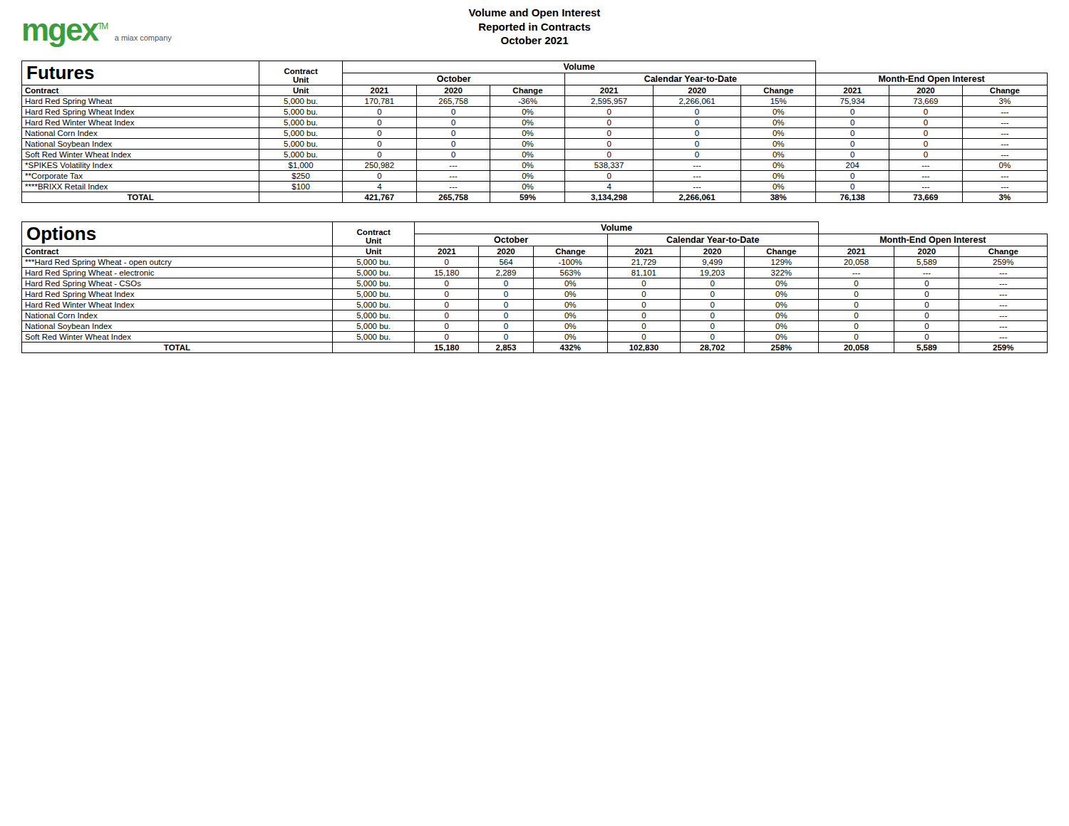mgexTM a miax company
Volume and Open Interest
Reported in Contracts
October 2021
| Futures | Contract Unit | Volume | |
| --- | --- | --- | --- |
| October | Calendar Year-to-Date | Month-End Open Interest |
| Contract | Unit | 2021 | 2020 | Change | 2021 | 2020 | Change | 2021 | 2020 | Change |
| Hard Red Spring Wheat | 5,000 bu. | 170,781 | 265,758 | -36% | 2,595,957 | 2,266,061 | 15% | 75,934 | 73,669 | 3% |
| Hard Red Spring Wheat Index | 5,000 bu. | 0 | 0 | 0% | 0 | 0 | 0% | 0 | 0 | --- |
| Hard Red Winter Wheat Index | 5,000 bu. | 0 | 0 | 0% | 0 | 0 | 0% | 0 | 0 | --- |
| National Corn Index | 5,000 bu. | 0 | 0 | 0% | 0 | 0 | 0% | 0 | 0 | --- |
| National Soybean Index | 5,000 bu. | 0 | 0 | 0% | 0 | 0 | 0% | 0 | 0 | --- |
| Soft Red Winter Wheat Index | 5,000 bu. | 0 | 0 | 0% | 0 | 0 | 0% | 0 | 0 | --- |
| *SPIKES Volatility Index | $1,000 | 250,982 | --- | 0% | 538,337 | --- | 0% | 204 | --- | 0% |
| **Corporate Tax | $250 | 0 | --- | 0% | 0 | --- | 0% | 0 | --- | --- |
| ****BRIXX Retail Index | $100 | 4 | --- | 0% | 4 | --- | 0% | 0 | --- | --- |
| TOTAL | | 421,767 | 265,758 | 59% | 3,134,298 | 2,266,061 | 38% | 76,138 | 73,669 | 3% |
| Options | Contract Unit | Volume | |
| --- | --- | --- | --- |
| October | Calendar Year-to-Date | Month-End Open Interest |
| Contract | Unit | 2021 | 2020 | Change | 2021 | 2020 | Change | 2021 | 2020 | Change |
| ***Hard Red Spring Wheat - open outcry | 5,000 bu. | 0 | 564 | -100% | 21,729 | 9,499 | 129% | 20,058 | 5,589 | 259% |
| Hard Red Spring Wheat - electronic | 5,000 bu. | 15,180 | 2,289 | 563% | 81,101 | 19,203 | 322% | --- | --- | --- |
| Hard Red Spring Wheat - CSOs | 5,000 bu. | 0 | 0 | 0% | 0 | 0 | 0% | 0 | 0 | --- |
| Hard Red Spring Wheat Index | 5,000 bu. | 0 | 0 | 0% | 0 | 0 | 0% | 0 | 0 | --- |
| Hard Red Winter Wheat Index | 5,000 bu. | 0 | 0 | 0% | 0 | 0 | 0% | 0 | 0 | --- |
| National Corn Index | 5,000 bu. | 0 | 0 | 0% | 0 | 0 | 0% | 0 | 0 | --- |
| National Soybean Index | 5,000 bu. | 0 | 0 | 0% | 0 | 0 | 0% | 0 | 0 | --- |
| Soft Red Winter Wheat Index | 5,000 bu. | 0 | 0 | 0% | 0 | 0 | 0% | 0 | 0 | --- |
| TOTAL | | 15,180 | 2,853 | 432% | 102,830 | 28,702 | 258% | 20,058 | 5,589 | 259% |